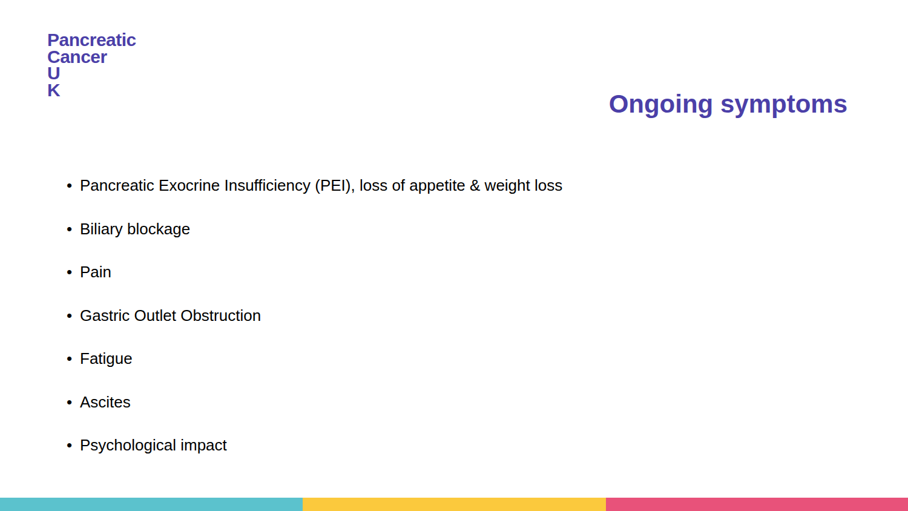Pancreatic
Cancer
U
K
Ongoing symptoms
Pancreatic Exocrine Insufficiency (PEI), loss of appetite & weight loss
Biliary blockage
Pain
Gastric Outlet Obstruction
Fatigue
Ascites
Psychological impact